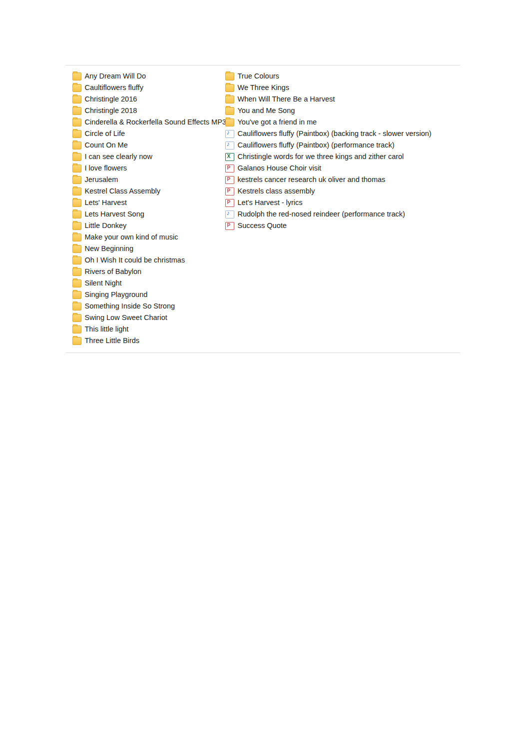Any Dream Will Do
Caultiflowers fluffy
Christingle 2016
Christingle 2018
Cinderella & Rockerfella Sound Effects MP3s
Circle of Life
Count On Me
I can see clearly now
I love flowers
Jerusalem
Kestrel Class Assembly
Lets' Harvest
Lets Harvest Song
Little Donkey
Make your own kind of music
New Beginning
Oh I Wish It could be christmas
Rivers of Babylon
Silent Night
Singing Playground
Something Inside So Strong
Swing Low Sweet Chariot
This little light
Three Little Birds
True Colours
We Three Kings
When Will There Be a Harvest
You and Me Song
You've got a friend in me
Cauliflowers fluffy (Paintbox) (backing track - slower version)
Cauliflowers fluffy (Paintbox) (performance track)
Christingle words for we three kings and zither carol
Galanos House Choir visit
kestrels cancer research uk oliver and thomas
Kestrels class assembly
Let's Harvest - lyrics
Rudolph the red-nosed reindeer (performance track)
Success Quote